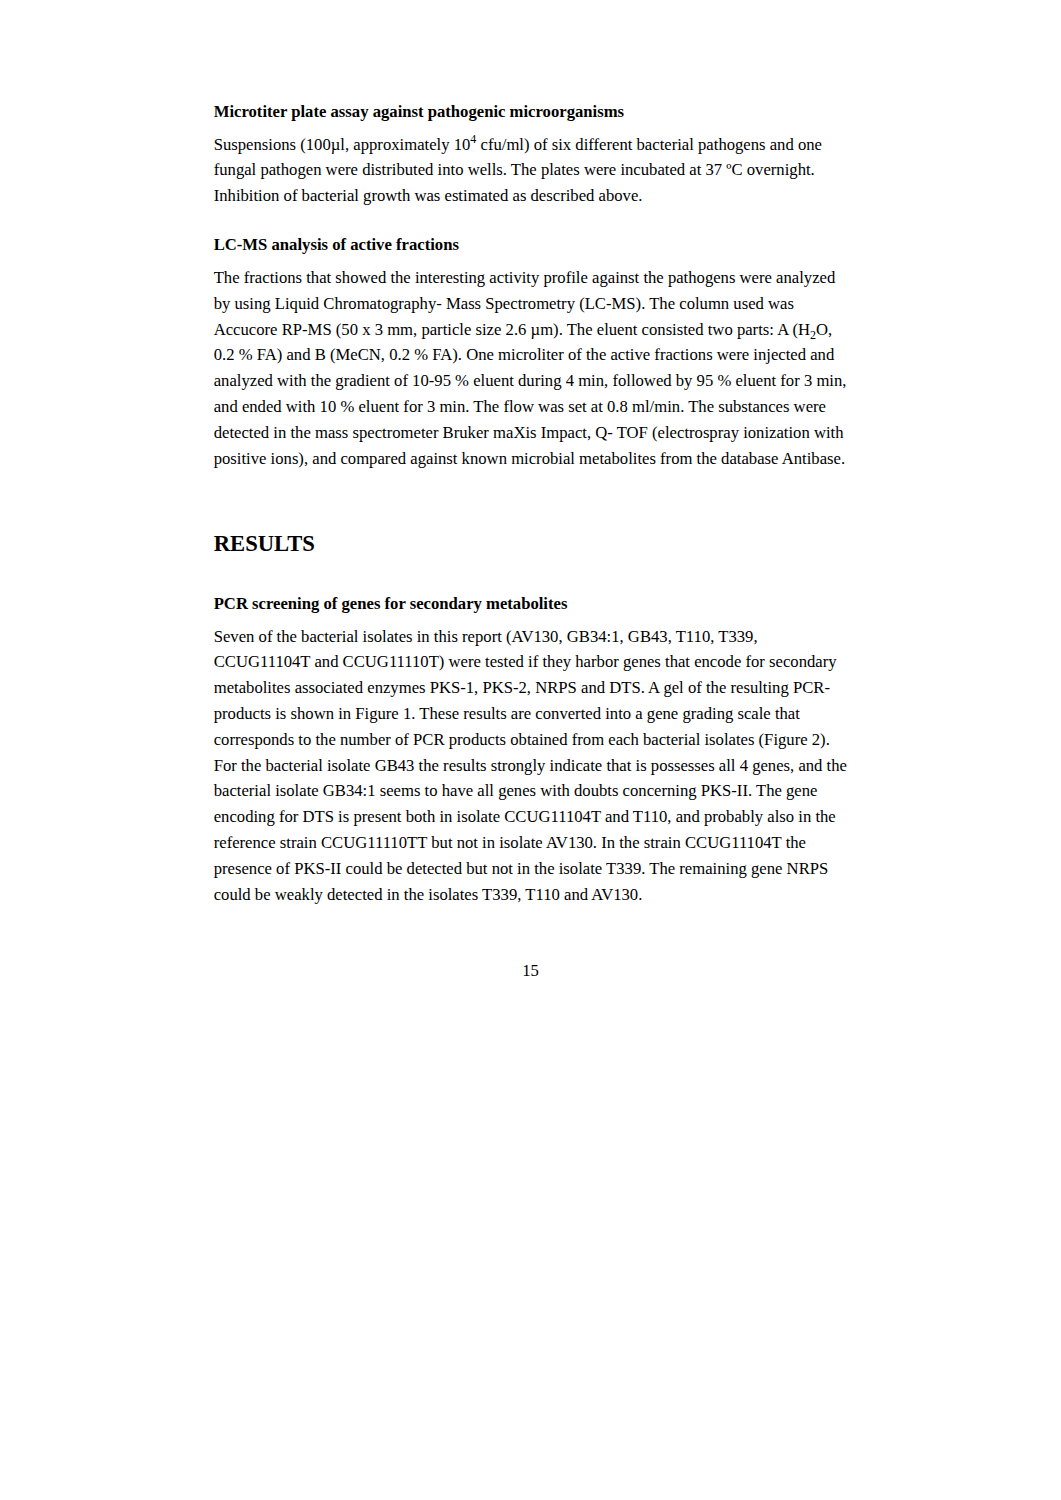Microtiter plate assay against pathogenic microorganisms
Suspensions (100µl, approximately 104 cfu/ml) of six different bacterial pathogens and one fungal pathogen were distributed into wells. The plates were incubated at 37 ºC overnight. Inhibition of bacterial growth was estimated as described above.
LC-MS analysis of active fractions
The fractions that showed the interesting activity profile against the pathogens were analyzed by using Liquid Chromatography- Mass Spectrometry (LC-MS). The column used was Accucore RP-MS (50 x 3 mm, particle size 2.6 µm). The eluent consisted two parts: A (H2O, 0.2 % FA) and B (MeCN, 0.2 % FA). One microliter of the active fractions were injected and analyzed with the gradient of 10-95 % eluent during 4 min, followed by 95 % eluent for 3 min, and ended with 10 % eluent for 3 min. The flow was set at 0.8 ml/min. The substances were detected in the mass spectrometer Bruker maXis Impact, Q- TOF (electrospray ionization with positive ions), and compared against known microbial metabolites from the database Antibase.
RESULTS
PCR screening of genes for secondary metabolites
Seven of the bacterial isolates in this report (AV130, GB34:1, GB43, T110, T339, CCUG11104T and CCUG11110T) were tested if they harbor genes that encode for secondary metabolites associated enzymes PKS-1, PKS-2, NRPS and DTS. A gel of the resulting PCR-products is shown in Figure 1. These results are converted into a gene grading scale that corresponds to the number of PCR products obtained from each bacterial isolates (Figure 2). For the bacterial isolate GB43 the results strongly indicate that is possesses all 4 genes, and the bacterial isolate GB34:1 seems to have all genes with doubts concerning PKS-II. The gene encoding for DTS is present both in isolate CCUG11104T and T110, and probably also in the reference strain CCUG11110TT but not in isolate AV130. In the strain CCUG11104T the presence of PKS-II could be detected but not in the isolate T339. The remaining gene NRPS could be weakly detected in the isolates T339, T110 and AV130.
15